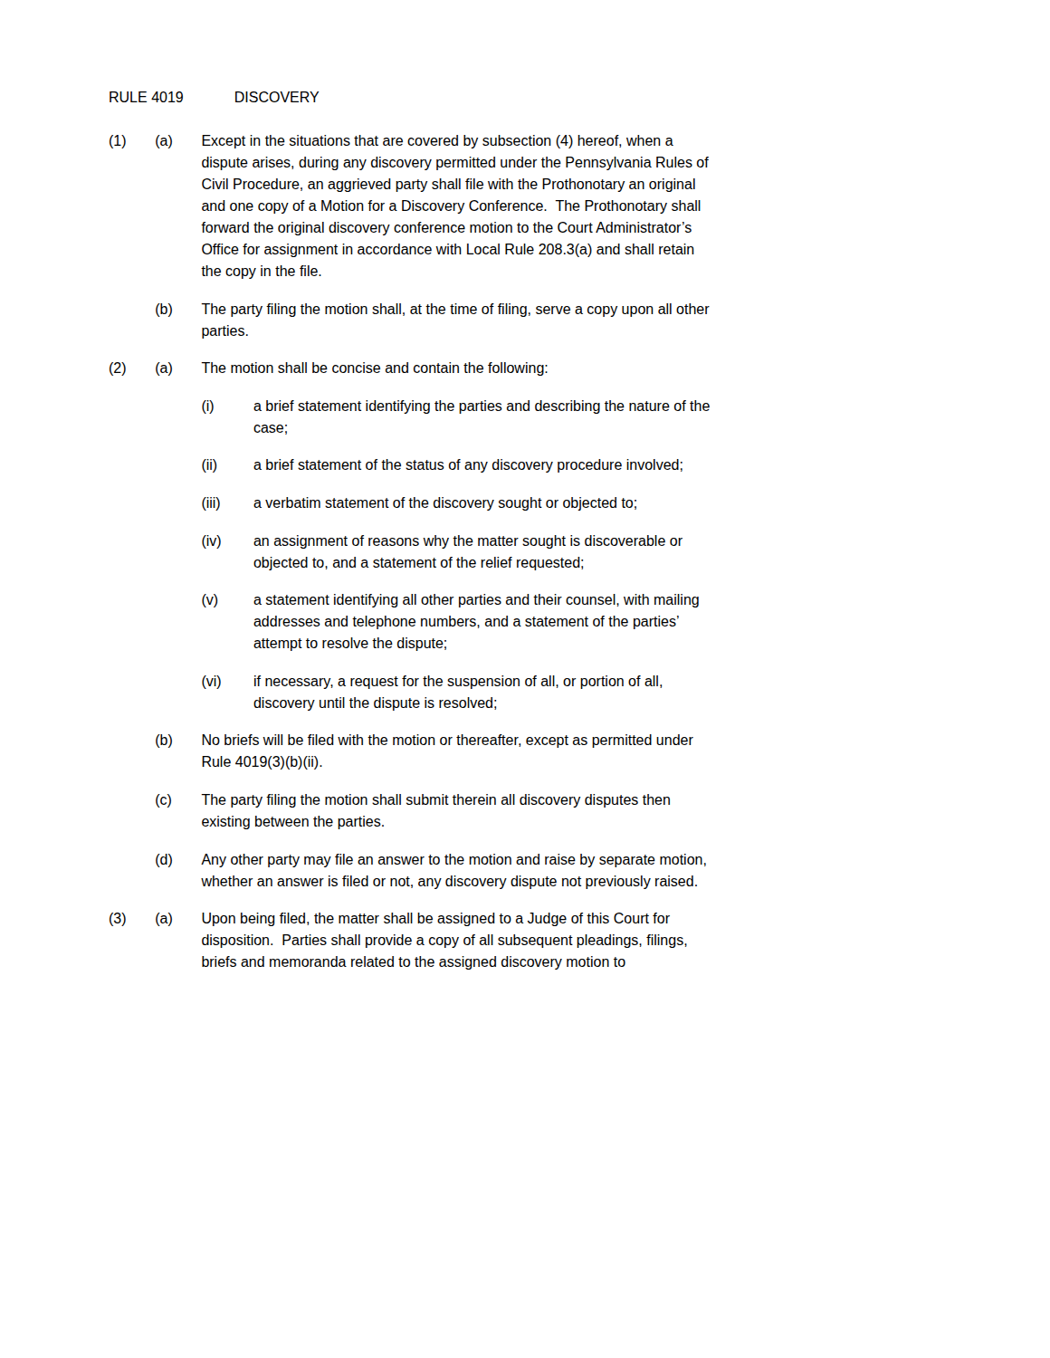RULE 4019 DISCOVERY
(1)
(a) Except in the situations that are covered by subsection (4) hereof, when a dispute arises, during any discovery permitted under the Pennsylvania Rules of Civil Procedure, an aggrieved party shall file with the Prothonotary an original and one copy of a Motion for a Discovery Conference. The Prothonotary shall forward the original discovery conference motion to the Court Administrator’s Office for assignment in accordance with Local Rule 208.3(a) and shall retain the copy in the file.
(b) The party filing the motion shall, at the time of filing, serve a copy upon all other parties.
(2)
(a) The motion shall be concise and contain the following:
(i) a brief statement identifying the parties and describing the nature of the case;
(ii) a brief statement of the status of any discovery procedure involved;
(iii) a verbatim statement of the discovery sought or objected to;
(iv) an assignment of reasons why the matter sought is discoverable or objected to, and a statement of the relief requested;
(v) a statement identifying all other parties and their counsel, with mailing addresses and telephone numbers, and a statement of the parties’ attempt to resolve the dispute;
(vi) if necessary, a request for the suspension of all, or portion of all, discovery until the dispute is resolved;
(b) No briefs will be filed with the motion or thereafter, except as permitted under Rule 4019(3)(b)(ii).
(c) The party filing the motion shall submit therein all discovery disputes then existing between the parties.
(d) Any other party may file an answer to the motion and raise by separate motion, whether an answer is filed or not, any discovery dispute not previously raised.
(3)
(a) Upon being filed, the matter shall be assigned to a Judge of this Court for disposition. Parties shall provide a copy of all subsequent pleadings, filings, briefs and memoranda related to the assigned discovery motion to